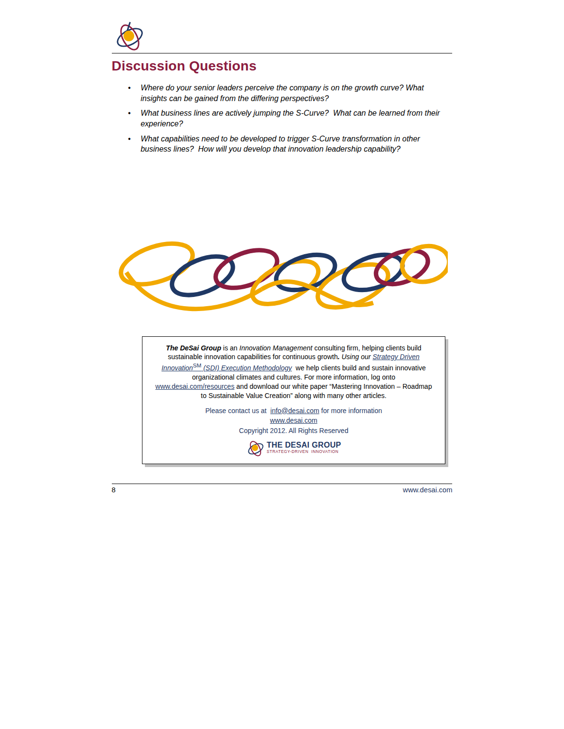Discussion Questions
Where do your senior leaders perceive the company is on the growth curve? What insights can be gained from the differing perspectives?
What business lines are actively jumping the S-Curve? What can be learned from their experience?
What capabilities need to be developed to trigger S-Curve transformation in other business lines? How will you develop that innovation leadership capability?
The DeSai Group is an Innovation Management consulting firm, helping clients build sustainable innovation capabilities for continuous growth. Using our Strategy Driven InnovationSM (SDI) Execution Methodology we help clients build and sustain innovative organizational climates and cultures. For more information, log onto www.desai.com/resources and download our white paper “Mastering Innovation – Roadmap to Sustainable Value Creation” along with many other articles.
Please contact us at info@desai.com for more information
www.desai.com
Copyright 2012. All Rights Reserved
THE DESAI GROUP
STRATEGY-DRIVEN INNOVATION
8 www.desai.com